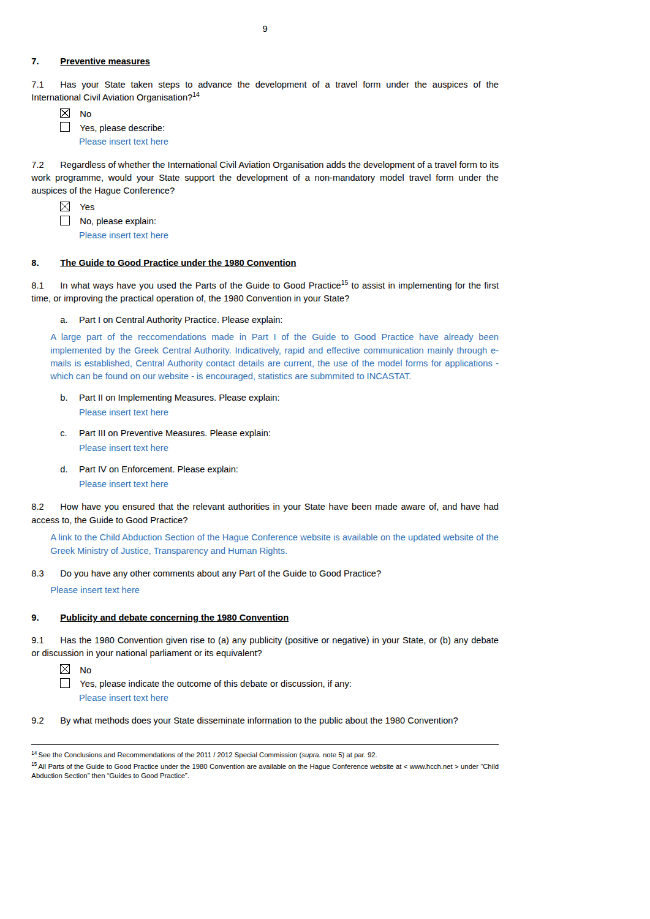9
7. Preventive measures
7.1 Has your State taken steps to advance the development of a travel form under the auspices of the International Civil Aviation Organisation?14
No
Yes, please describe:
Please insert text here
7.2 Regardless of whether the International Civil Aviation Organisation adds the development of a travel form to its work programme, would your State support the development of a non-mandatory model travel form under the auspices of the Hague Conference?
Yes
No, please explain:
Please insert text here
8. The Guide to Good Practice under the 1980 Convention
8.1 In what ways have you used the Parts of the Guide to Good Practice15 to assist in implementing for the first time, or improving the practical operation of, the 1980 Convention in your State?
a. Part I on Central Authority Practice. Please explain:
A large part of the reccomendations made in Part I of the Guide to Good Practice have already been implemented by the Greek Central Authority. Indicatively, rapid and effective communication mainly through e-mails is established, Central Authority contact details are current, the use of the model forms for applications - which can be found on our website - is encouraged, statistics are submmited to INCASTAT.
b. Part II on Implementing Measures. Please explain:
Please insert text here
c. Part III on Preventive Measures. Please explain:
Please insert text here
d. Part IV on Enforcement. Please explain:
Please insert text here
8.2 How have you ensured that the relevant authorities in your State have been made aware of, and have had access to, the Guide to Good Practice?
A link to the Child Abduction Section of the Hague Conference website is available on the updated website of the Greek Ministry of Justice, Transparency and Human Rights.
8.3 Do you have any other comments about any Part of the Guide to Good Practice?
Please insert text here
9. Publicity and debate concerning the 1980 Convention
9.1 Has the 1980 Convention given rise to (a) any publicity (positive or negative) in your State, or (b) any debate or discussion in your national parliament or its equivalent?
No
Yes, please indicate the outcome of this debate or discussion, if any:
Please insert text here
9.2 By what methods does your State disseminate information to the public about the 1980 Convention?
14See the Conclusions and Recommendations of the 2011 / 2012 Special Commission (supra. note 5) at par. 92.
15All Parts of the Guide to Good Practice under the 1980 Convention are available on the Hague Conference website at < www.hcch.net > under “Child Abduction Section” then “Guides to Good Practice”.